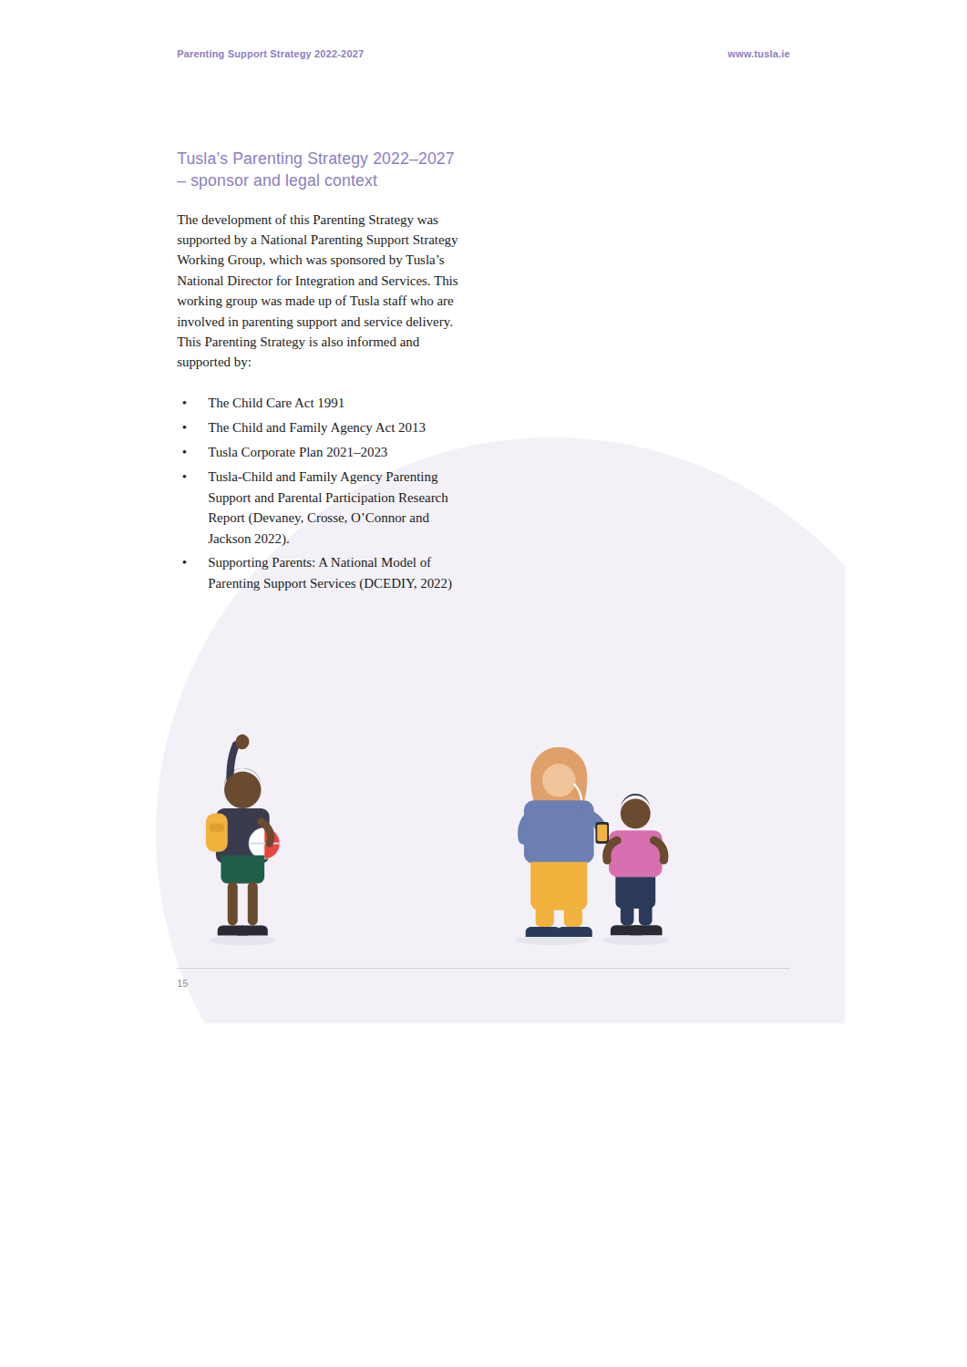Parenting Support Strategy 2022-2027 www.tusla.ie
Tusla’s Parenting Strategy 2022–2027
– sponsor and legal context
The development of this Parenting Strategy was supported by a National Parenting Support Strategy Working Group, which was sponsored by Tusla’s National Director for Integration and Services. This working group was made up of Tusla staff who are involved in parenting support and service delivery. This Parenting Strategy is also informed and supported by:
The Child Care Act 1991
The Child and Family Agency Act 2013
Tusla Corporate Plan 2021–2023
Tusla-Child and Family Agency Parenting Support and Parental Participation Research Report (Devaney, Crosse, O’Connor and Jackson 2022).
Supporting Parents: A National Model of Parenting Support Services (DCEDIY, 2022)
15